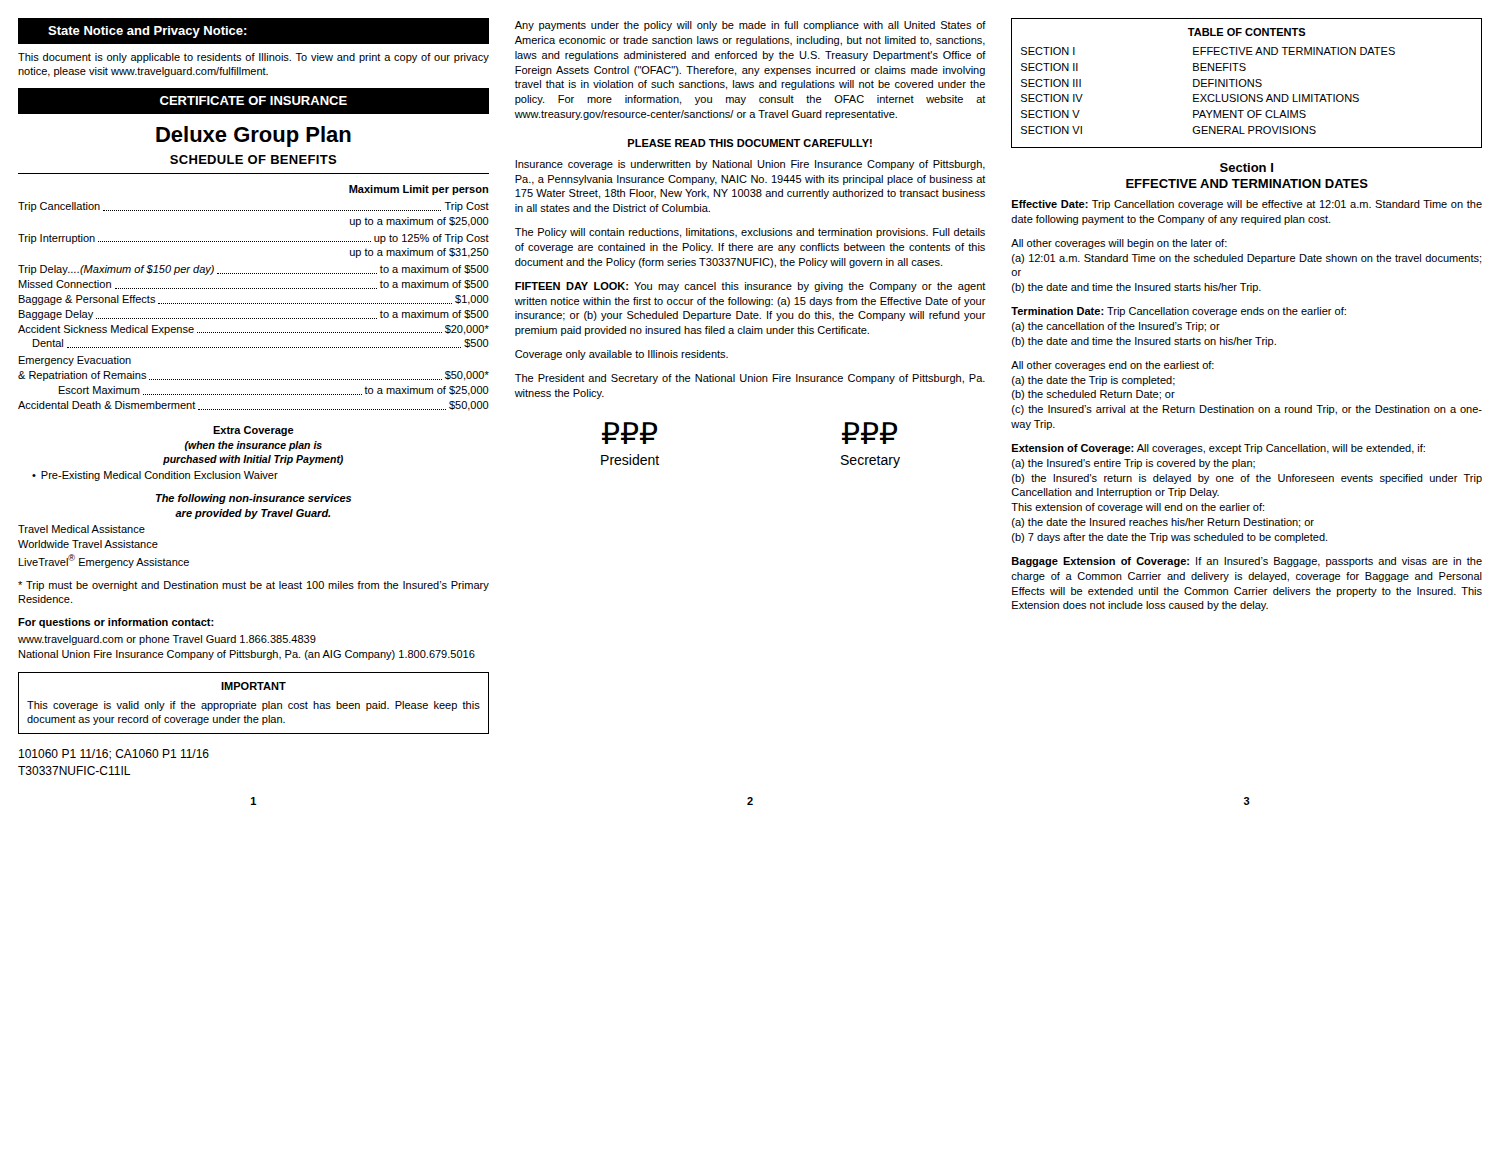State Notice and Privacy Notice:
This document is only applicable to residents of Illinois. To view and print a copy of our privacy notice, please visit www.travelguard.com/fulfillment.
CERTIFICATE OF INSURANCE
Deluxe Group Plan
SCHEDULE OF BENEFITS
Maximum Limit per person
Trip Cancellation Trip Cost
up to a maximum of $25,000
Trip Interruption up to 125% of Trip Cost
up to a maximum of $31,250
Trip Delay....(Maximum of $150 per day) to a maximum of $500
Missed Connection to a maximum of $500
Baggage & Personal Effects $1,000
Baggage Delay to a maximum of $500
Accident Sickness Medical Expense $20,000*
Dental $500
Emergency Evacuation
& Repatriation of Remains $50,000*
Escort Maximum to a maximum of $25,000
Accidental Death & Dismemberment $50,000
Extra Coverage
(when the insurance plan is
purchased with Initial Trip Payment)
Pre-Existing Medical Condition Exclusion Waiver
The following non-insurance services
are provided by Travel Guard.
Travel Medical Assistance
Worldwide Travel Assistance
LiveTravel® Emergency Assistance
* Trip must be overnight and Destination must be at least 100 miles from the Insured’s Primary Residence.
For questions or information contact:
www.travelguard.com or phone Travel Guard 1.866.385.4839
National Union Fire Insurance Company of Pittsburgh, Pa. (an AIG Company) 1.800.679.5016
IMPORTANT
This coverage is valid only if the appropriate plan cost has been paid. Please keep this document as your record of coverage under the plan.
101060 P1 11/16; CA1060 P1 11/16
T30337NUFIC-C11IL
1
Any payments under the policy will only be made in full compliance with all United States of America economic or trade sanction laws or regulations, including, but not limited to, sanctions, laws and regulations administered and enforced by the U.S. Treasury Department's Office of Foreign Assets Control ("OFAC"). Therefore, any expenses incurred or claims made involving travel that is in violation of such sanctions, laws and regulations will not be covered under the policy. For more information, you may consult the OFAC internet website at www.treasury.gov/resource-center/sanctions/ or a Travel Guard representative.
PLEASE READ THIS DOCUMENT CAREFULLY!
Insurance coverage is underwritten by National Union Fire Insurance Company of Pittsburgh, Pa., a Pennsylvania Insurance Company, NAIC No. 19445 with its principal place of business at 175 Water Street, 18th Floor, New York, NY 10038 and currently authorized to transact business in all states and the District of Columbia.
The Policy will contain reductions, limitations, exclusions and termination provisions. Full details of coverage are contained in the Policy. If there are any conflicts between the contents of this document and the Policy (form series T30337NUFIC), the Policy will govern in all cases.
FIFTEEN DAY LOOK: You may cancel this insurance by giving the Company or the agent written notice within the first to occur of the following: (a) 15 days from the Effective Date of your insurance; or (b) your Scheduled Departure Date. If you do this, the Company will refund your premium paid provided no insured has filed a claim under this Certificate.
Coverage only available to Illinois residents.
The President and Secretary of the National Union Fire Insurance Company of Pittsburgh, Pa. witness the Policy.
₽₽₽
President
₽₽₽
Secretary
2
TABLE OF CONTENTS
| SECTION I | EFFECTIVE AND TERMINATION DATES |
| SECTION II | BENEFITS |
| SECTION III | DEFINITIONS |
| SECTION IV | EXCLUSIONS AND LIMITATIONS |
| SECTION V | PAYMENT OF CLAIMS |
| SECTION VI | GENERAL PROVISIONS |
Section I
EFFECTIVE AND TERMINATION DATES
Effective Date: Trip Cancellation coverage will be effective at 12:01 a.m. Standard Time on the date following payment to the Company of any required plan cost.
All other coverages will begin on the later of:
(a) 12:01 a.m. Standard Time on the scheduled Departure Date shown on the travel documents; or
(b) the date and time the Insured starts his/her Trip.
Termination Date: Trip Cancellation coverage ends on the earlier of:
(a) the cancellation of the Insured’s Trip; or
(b) the date and time the Insured starts on his/her Trip.
All other coverages end on the earliest of:
(a) the date the Trip is completed;
(b) the scheduled Return Date; or
(c) the Insured’s arrival at the Return Destination on a round Trip, or the Destination on a one-way Trip.
Extension of Coverage: All coverages, except Trip Cancellation, will be extended, if:
(a) the Insured's entire Trip is covered by the plan;
(b) the Insured's return is delayed by one of the Unforeseen events specified under Trip Cancellation and Interruption or Trip Delay.
This extension of coverage will end on the earlier of:
(a) the date the Insured reaches his/her Return Destination; or
(b) 7 days after the date the Trip was scheduled to be completed.
Baggage Extension of Coverage: If an Insured’s Baggage, passports and visas are in the charge of a Common Carrier and delivery is delayed, coverage for Baggage and Personal Effects will be extended until the Common Carrier delivers the property to the Insured. This Extension does not include loss caused by the delay.
3